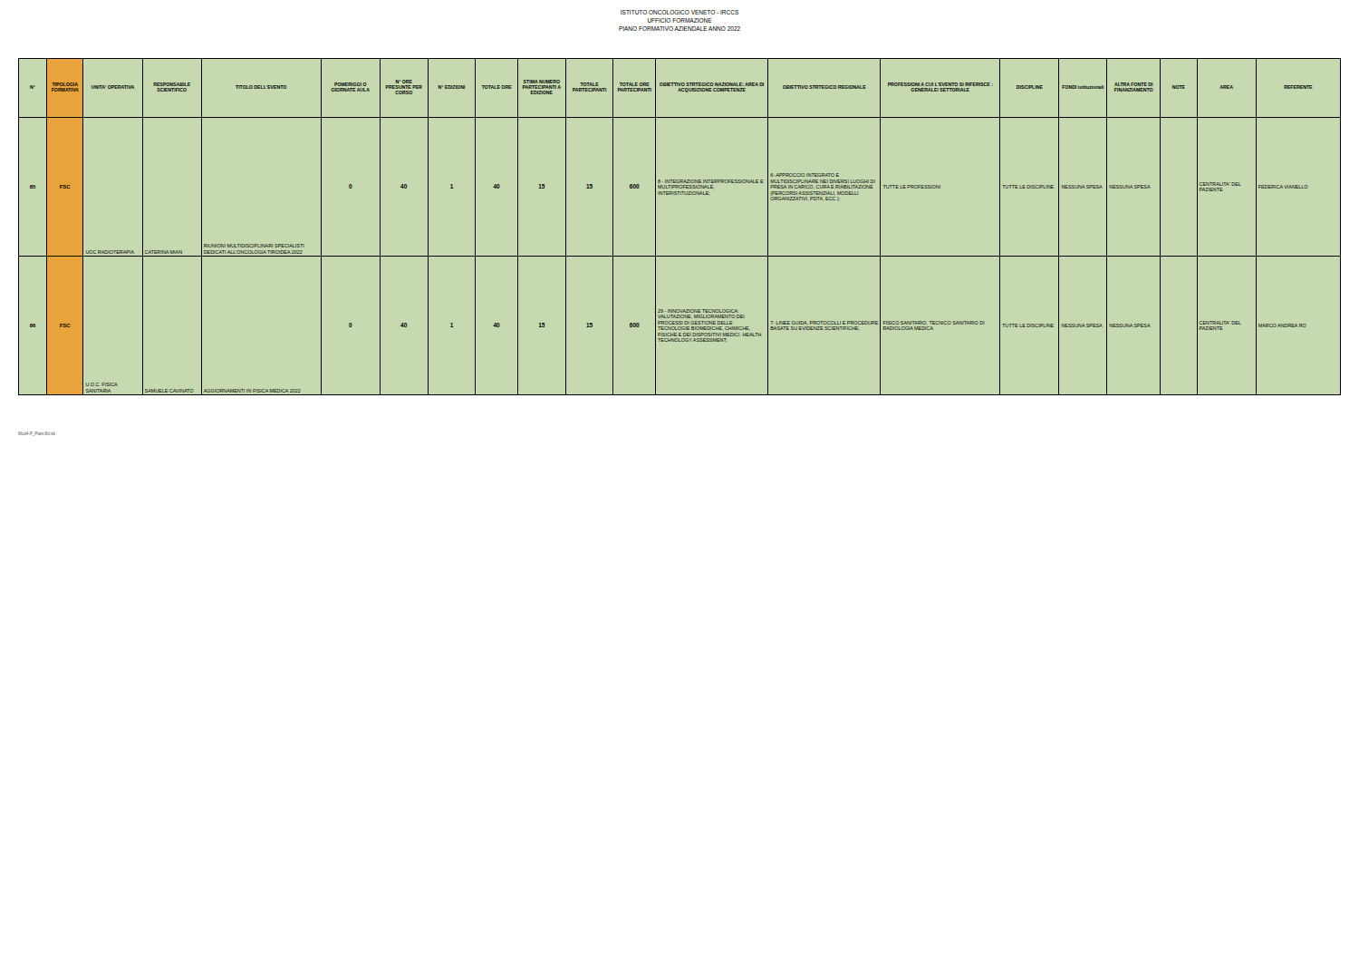ISTITUTO ONCOLOGICO VENETO - IRCCS
UFFICIO FORMAZIONE
PIANO FORMATIVO AZIENDALE ANNO 2022
| N° | TIPOLOGIA FORMATIVA | UNITA' OPERATIVA | RESPONSABILE SCIENTIFICO | TITOLO DELL'EVENTO | POMERIGGI O GIORNATE AULA | N° ORE PRESUNTE PER CORSO | N° EDIZIONI | TOTALE ORE | STIMA NUMERO PARTECIPANTI A EDIZIONE | TOTALE PARTECIPANTI | TOTALE ORE PARTECIPANTI | OBIETTIVO STRTEGICO NAZIONALE: AREA DI ACQUISIZIONE COMPETENZE | OBIETTIVO STRTEGICO REGIONALE | PROFESSIONI A CUI L'EVENTO SI RIFERISCE : GENERALE/ SETTORIALE | DISCIPLINE | FONDI istituzionali | ALTRA FONTE DI FINANZIAMENTO | NOTE | AREA | REFERENTE |
| --- | --- | --- | --- | --- | --- | --- | --- | --- | --- | --- | --- | --- | --- | --- | --- | --- | --- | --- | --- | --- |
| 85 | FSC | UOC RADIOTERAPIA | CATERINA MIAN | RIUNIONI MULTIDISCIPLINARI SPECIALISTI DEDICATI ALL'ONCOLOGIA TIROIDEA 2022 | 0 | 40 | 1 | 40 | 15 | 15 | 600 | 8 - INTEGRAZIONE INTERPROFESSIONALE E MULTIPROFESSIONALE, INTERISTITUZIONALE; | 6- APPROCCIO INTEGRATO E MULTIDISCIPLINARE NEI DIVERSI LUOGHI DI PRESA IN CARICO, CURA E RIABILITAZIONE (PERCORSI ASSISTENZIALI, MODELLI ORGANIZZATIVI, PDTA, ECC.); | TUTTE LE PROFESSIONI | TUTTE LE DISCIPLINE | NESSUNA SPESA | NESSUNA SPESA | | CENTRALITA' DEL PAZIENTE | FEDERICA VIANELLO |
| 86 | FSC | U.O.C. FISICA SANITARIA | SAMUELE CAVINATO | AGGIORNAMENTI IN FISICA MEDICA 2022 | 0 | 40 | 1 | 40 | 15 | 15 | 600 | 29 - INNOVAZIONE TECNOLOGICA: VALUTAZIONE, MIGLIORAMENTO DEI PROCESSI DI GESTIONE DELLE TECNOLOGIE BIOMEDICHE, CHIMICHE, FISICHE E DEI DISPOSITIVI MEDICI. HEALTH TECHNOLOGY ASSESSMENT; | 7- LINEE GUIDA, PROTOCOLLI E PROCEDURE BASATE SU EVIDENZE SCIENTIFICHE; | FISICO SANITARIO, TECNICO SANITARIO DI RADIOLOGIA MEDICA | TUTTE LE DISCIPLINE | NESSUNA SPESA | NESSUNA SPESA | | CENTRALITA' DEL PAZIENTE | MARCO ANDREA RO |
Mod4-P_Piani.8xl.kk